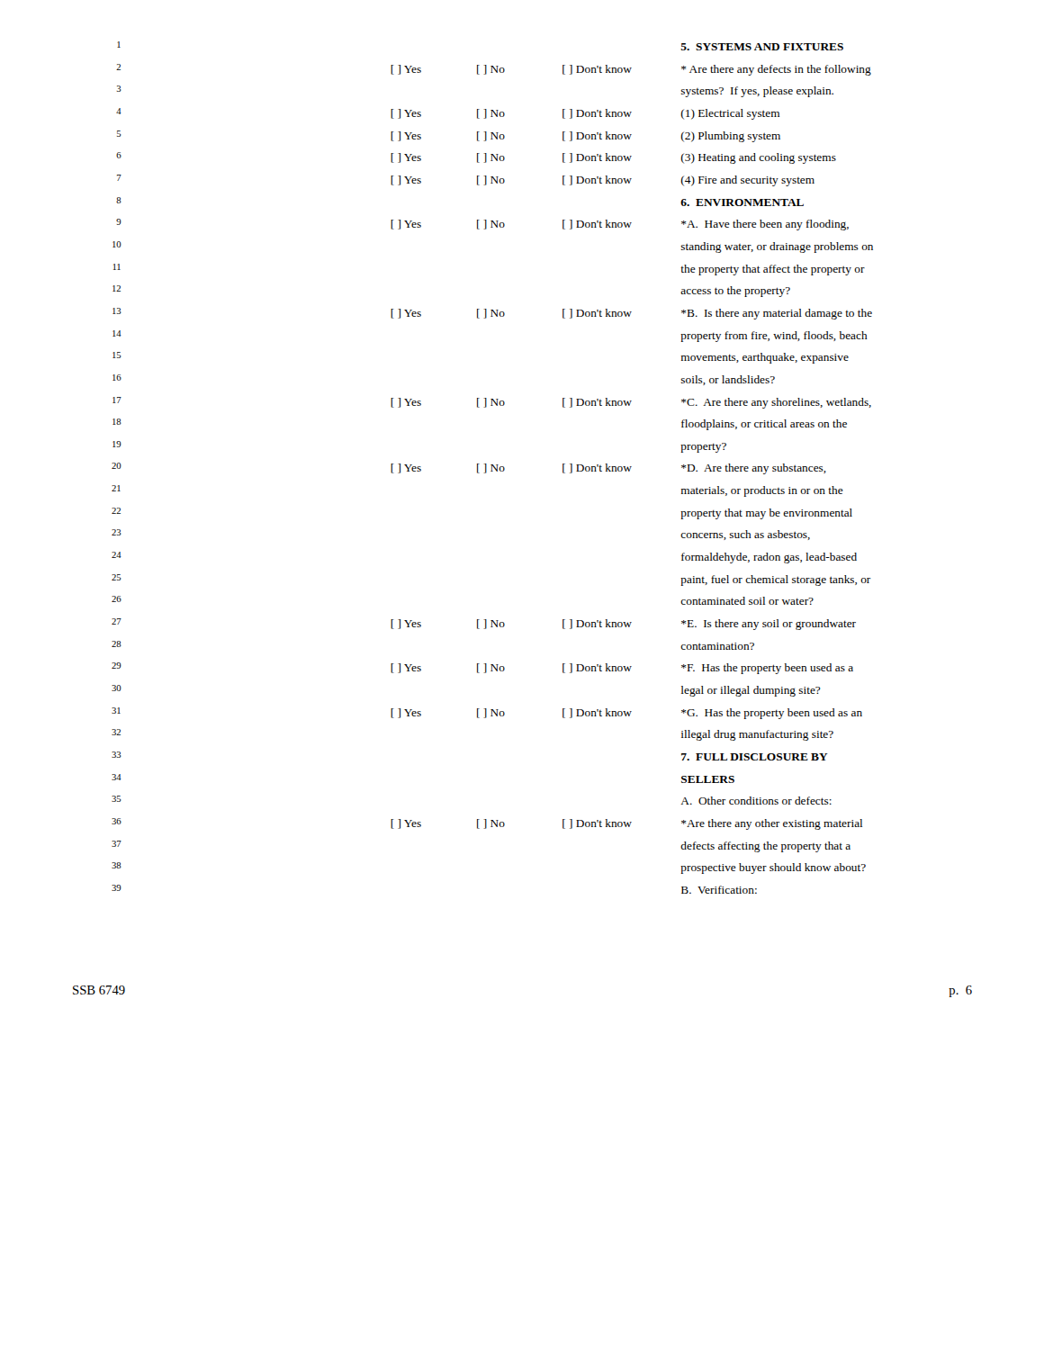| 1 | | | | | 5. SYSTEMS AND FIXTURES |
| 2 | | [ ] Yes | [ ] No | [ ] Don't know | * Are there any defects in the following |
| 3 | | | | | systems? If yes, please explain. |
| 4 | | [ ] Yes | [ ] No | [ ] Don't know | (1) Electrical system |
| 5 | | [ ] Yes | [ ] No | [ ] Don't know | (2) Plumbing system |
| 6 | | [ ] Yes | [ ] No | [ ] Don't know | (3) Heating and cooling systems |
| 7 | | [ ] Yes | [ ] No | [ ] Don't know | (4) Fire and security system |
| 8 | | | | | 6. ENVIRONMENTAL |
| 9 | | [ ] Yes | [ ] No | [ ] Don't know | *A. Have there been any flooding, |
| 10 | | | | | standing water, or drainage problems on |
| 11 | | | | | the property that affect the property or |
| 12 | | | | | access to the property? |
| 13 | | [ ] Yes | [ ] No | [ ] Don't know | *B. Is there any material damage to the |
| 14 | | | | | property from fire, wind, floods, beach |
| 15 | | | | | movements, earthquake, expansive |
| 16 | | | | | soils, or landslides? |
| 17 | | [ ] Yes | [ ] No | [ ] Don't know | *C. Are there any shorelines, wetlands, |
| 18 | | | | | floodplains, or critical areas on the |
| 19 | | | | | property? |
| 20 | | [ ] Yes | [ ] No | [ ] Don't know | *D. Are there any substances, |
| 21 | | | | | materials, or products in or on the |
| 22 | | | | | property that may be environmental |
| 23 | | | | | concerns, such as asbestos, |
| 24 | | | | | formaldehyde, radon gas, lead-based |
| 25 | | | | | paint, fuel or chemical storage tanks, or |
| 26 | | | | | contaminated soil or water? |
| 27 | | [ ] Yes | [ ] No | [ ] Don't know | *E. Is there any soil or groundwater |
| 28 | | | | | contamination? |
| 29 | | [ ] Yes | [ ] No | [ ] Don't know | *F. Has the property been used as a |
| 30 | | | | | legal or illegal dumping site? |
| 31 | | [ ] Yes | [ ] No | [ ] Don't know | *G. Has the property been used as an |
| 32 | | | | | illegal drug manufacturing site? |
| 33 | | | | | 7. FULL DISCLOSURE BY |
| 34 | | | | | SELLERS |
| 35 | | | | | A. Other conditions or defects: |
| 36 | | [ ] Yes | [ ] No | [ ] Don't know | *Are there any other existing material |
| 37 | | | | | defects affecting the property that a |
| 38 | | | | | prospective buyer should know about? |
| 39 | | | | | B. Verification: |
SSB 6749
p. 6